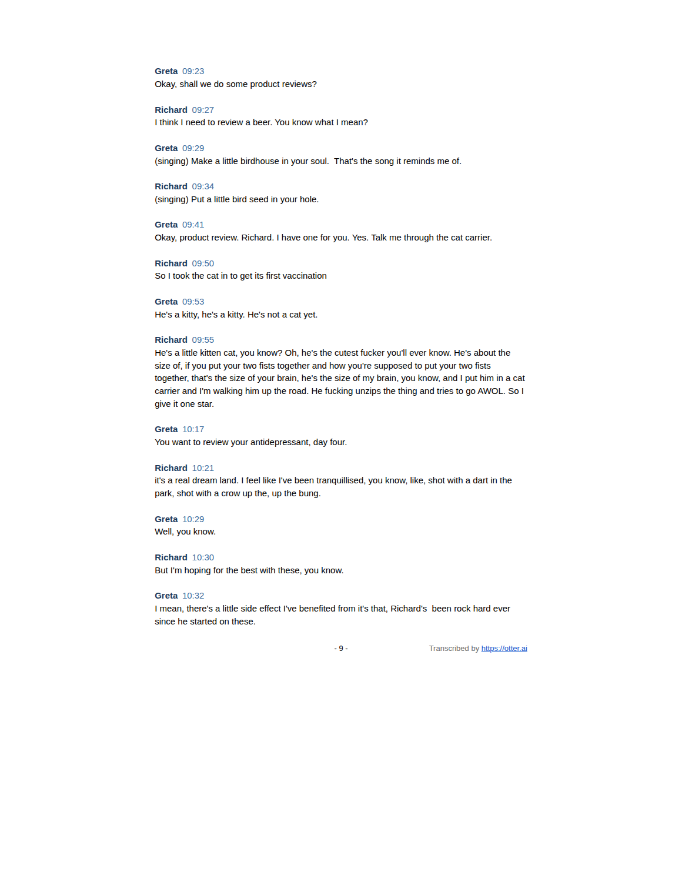Greta 09:23
Okay, shall we do some product reviews?
Richard 09:27
I think I need to review a beer. You know what I mean?
Greta 09:29
(singing) Make a little birdhouse in your soul. That's the song it reminds me of.
Richard 09:34
(singing) Put a little bird seed in your hole.
Greta 09:41
Okay, product review. Richard. I have one for you. Yes. Talk me through the cat carrier.
Richard 09:50
So I took the cat in to get its first vaccination
Greta 09:53
He's a kitty, he's a kitty. He's not a cat yet.
Richard 09:55
He's a little kitten cat, you know? Oh, he's the cutest fucker you'll ever know. He's about the size of, if you put your two fists together and how you're supposed to put your two fists together, that's the size of your brain, he's the size of my brain, you know, and I put him in a cat carrier and I'm walking him up the road. He fucking unzips the thing and tries to go AWOL. So I give it one star.
Greta 10:17
You want to review your antidepressant, day four.
Richard 10:21
it's a real dream land. I feel like I've been tranquillised, you know, like, shot with a dart in the park, shot with a crow up the, up the bung.
Greta 10:29
Well, you know.
Richard 10:30
But I'm hoping for the best with these, you know.
Greta 10:32
I mean, there's a little side effect I've benefited from it's that, Richard's been rock hard ever since he started on these.
- 9 -
Transcribed by https://otter.ai